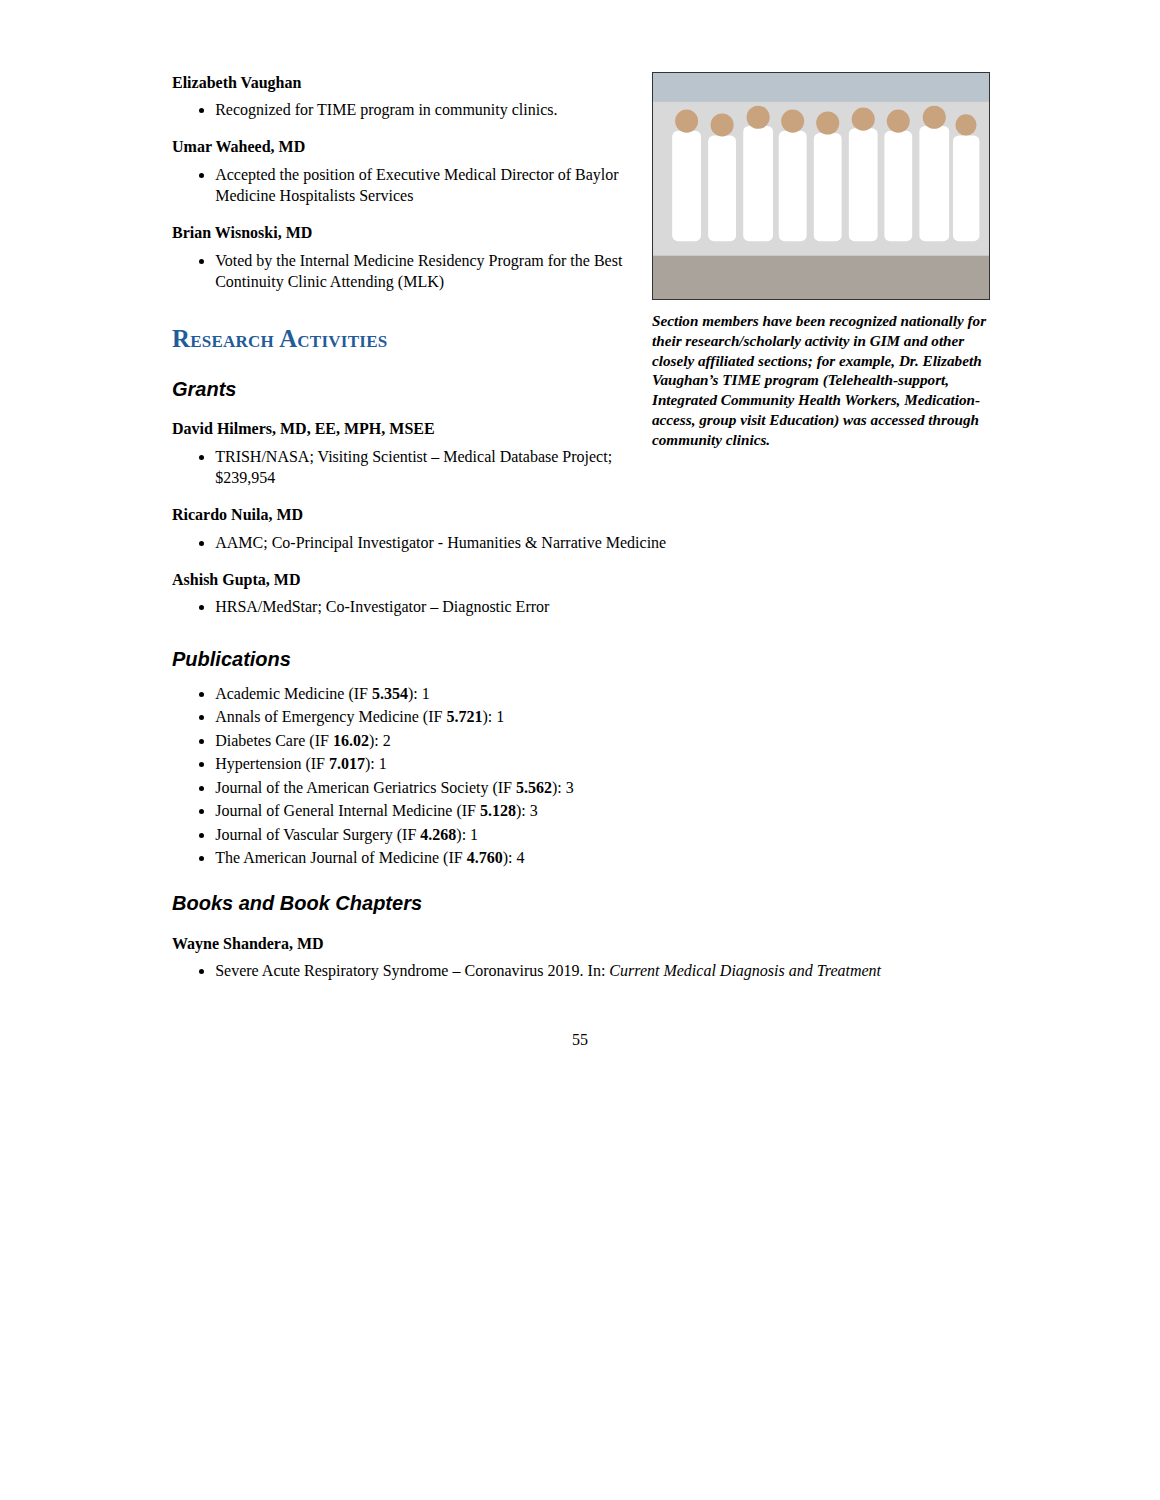Section members have been recognized nationally for their research/scholarly activity in GIM and other closely affiliated sections; for example, Dr. Elizabeth Vaughan’s TIME program (Telehealth-support, Integrated Community Health Workers, Medication-access, group visit Education) was accessed through community clinics.
Elizabeth Vaughan
Recognized for TIME program in community clinics.
Umar Waheed, MD
Accepted the position of Executive Medical Director of Baylor Medicine Hospitalists Services
Brian Wisnoski, MD
Voted by the Internal Medicine Residency Program for the Best Continuity Clinic Attending (MLK)
Research Activities
Grants
David Hilmers, MD, EE, MPH, MSEE
TRISH/NASA; Visiting Scientist – Medical Database Project; $239,954
Ricardo Nuila, MD
AAMC; Co-Principal Investigator - Humanities & Narrative Medicine
Ashish Gupta, MD
HRSA/MedStar; Co-Investigator – Diagnostic Error
Publications
Academic Medicine (IF 5.354): 1
Annals of Emergency Medicine (IF 5.721): 1
Diabetes Care (IF 16.02): 2
Hypertension (IF 7.017): 1
Journal of the American Geriatrics Society (IF 5.562): 3
Journal of General Internal Medicine (IF 5.128): 3
Journal of Vascular Surgery (IF 4.268): 1
The American Journal of Medicine (IF 4.760): 4
Books and Book Chapters
Wayne Shandera, MD
Severe Acute Respiratory Syndrome – Coronavirus 2019. In: Current Medical Diagnosis and Treatment
55